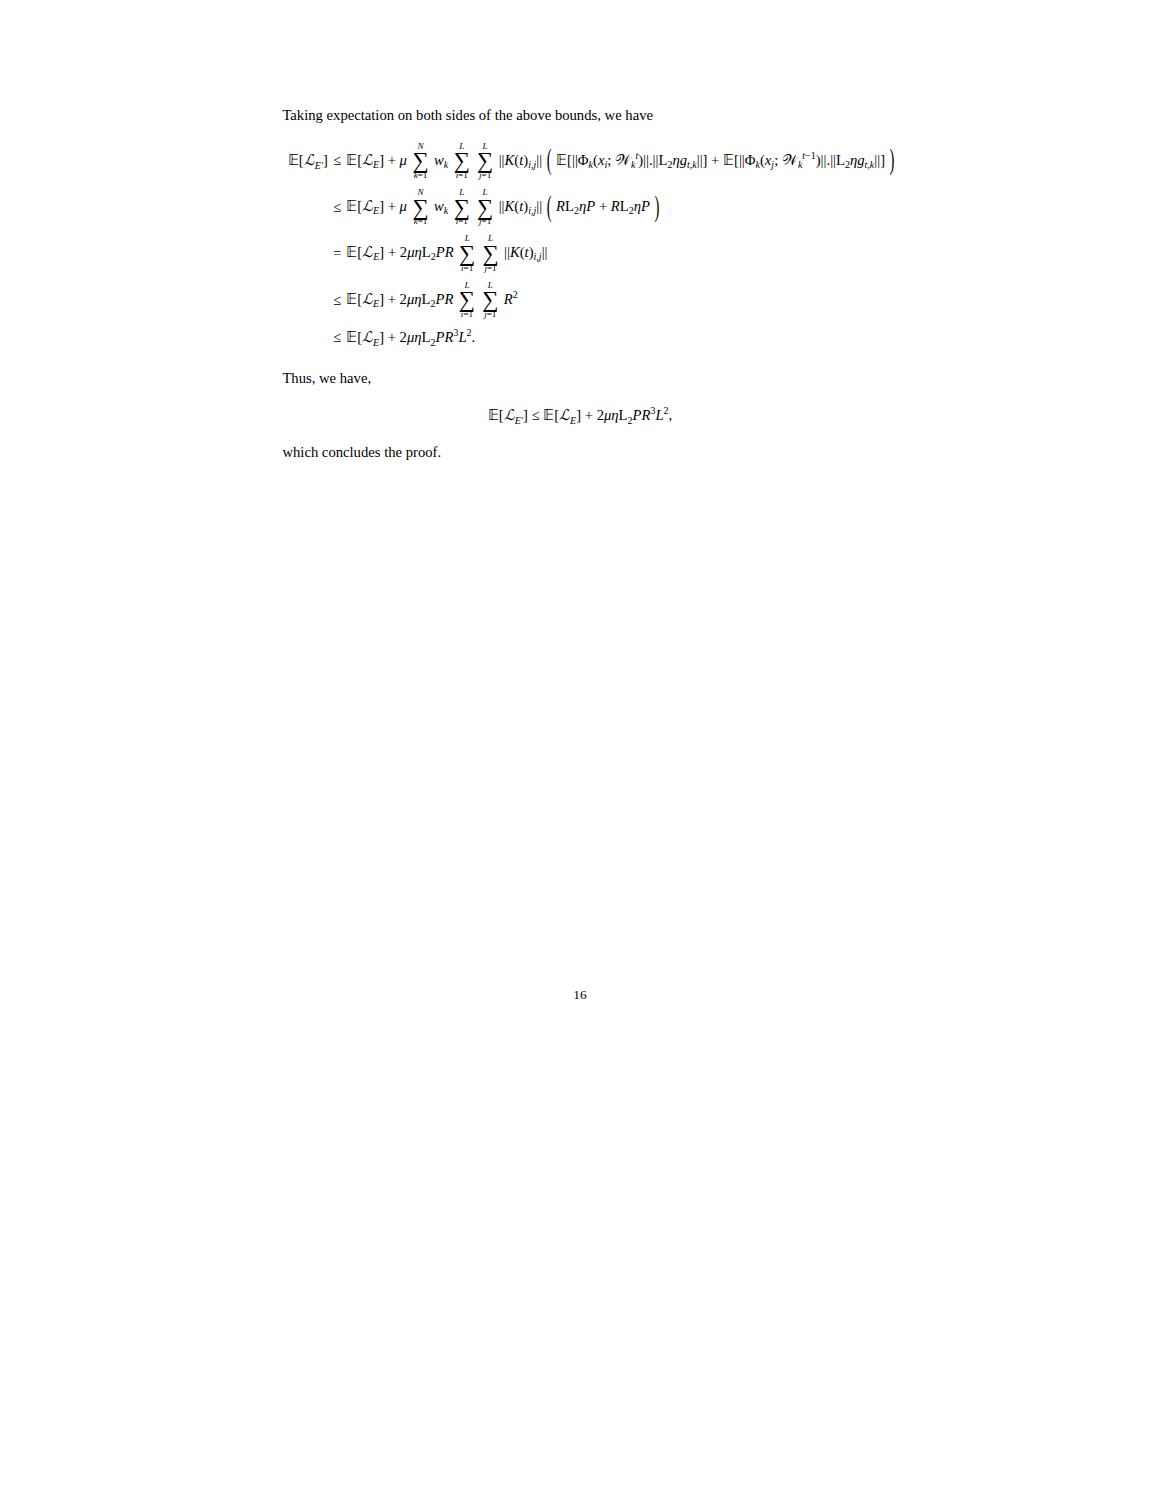Taking expectation on both sides of the above bounds, we have
𝔼[ℒE′] ≤ 𝔼[ℒE] + μ N∑k=1 wk L∑i=1 L∑j=1 ||K(t)i,j|| ( 𝔼[||Φk(xi; 𝒲kt)||.||L2ηgt,k||] + 𝔼[||Φk(xj; 𝒲kt−1)||.||L2ηgt,k||] )
≤ 𝔼[ℒE] + μ N∑k=1 wk L∑i=1 L∑j=1 ||K(t)i,j|| ( RL2ηP + RL2ηP )
= 𝔼[ℒE] + 2μη L2PR L∑i=1 L∑j=1 ||K(t)i,j||
≤ 𝔼[ℒE] + 2μη L2PR L∑i=1 L∑j=1 R2
≤ 𝔼[ℒE] + 2μη L2PR3L2.
Thus, we have,
𝔼[ℒE′] ≤ 𝔼[ℒE] + 2μη L2PR3L2,
which concludes the proof.
16